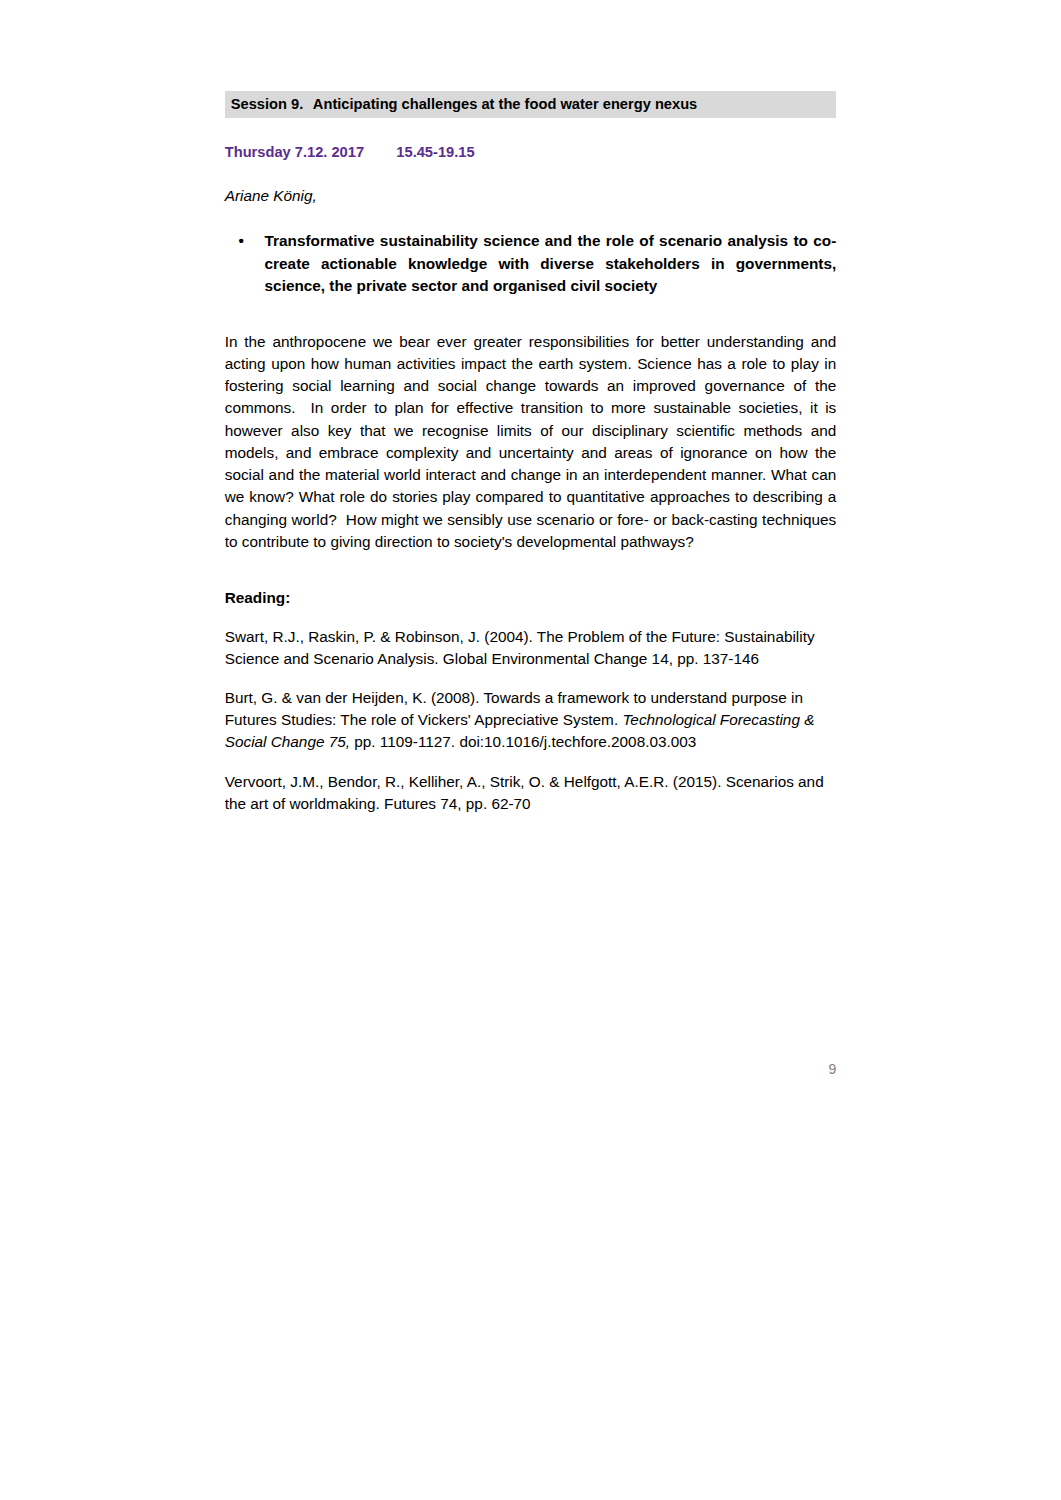Session 9. Anticipating challenges at the food water energy nexus
Thursday 7.12. 201715.45-19.15
Ariane König,
Transformative sustainability science and the role of scenario analysis to co-create actionable knowledge with diverse stakeholders in governments, science, the private sector and organised civil society
In the anthropocene we bear ever greater responsibilities for better understanding and acting upon how human activities impact the earth system. Science has a role to play in fostering social learning and social change towards an improved governance of the commons. In order to plan for effective transition to more sustainable societies, it is however also key that we recognise limits of our disciplinary scientific methods and models, and embrace complexity and uncertainty and areas of ignorance on how the social and the material world interact and change in an interdependent manner. What can we know? What role do stories play compared to quantitative approaches to describing a changing world? How might we sensibly use scenario or fore- or back-casting techniques to contribute to giving direction to society's developmental pathways?
Reading:
Swart, R.J., Raskin, P. & Robinson, J. (2004). The Problem of the Future: Sustainability Science and Scenario Analysis. Global Environmental Change 14, pp. 137-146
Burt, G. & van der Heijden, K. (2008). Towards a framework to understand purpose in Futures Studies: The role of Vickers' Appreciative System. Technological Forecasting & Social Change 75, pp. 1109-1127. doi:10.1016/j.techfore.2008.03.003
Vervoort, J.M., Bendor, R., Kelliher, A., Strik, O. & Helfgott, A.E.R. (2015). Scenarios and the art of worldmaking. Futures 74, pp. 62-70
9